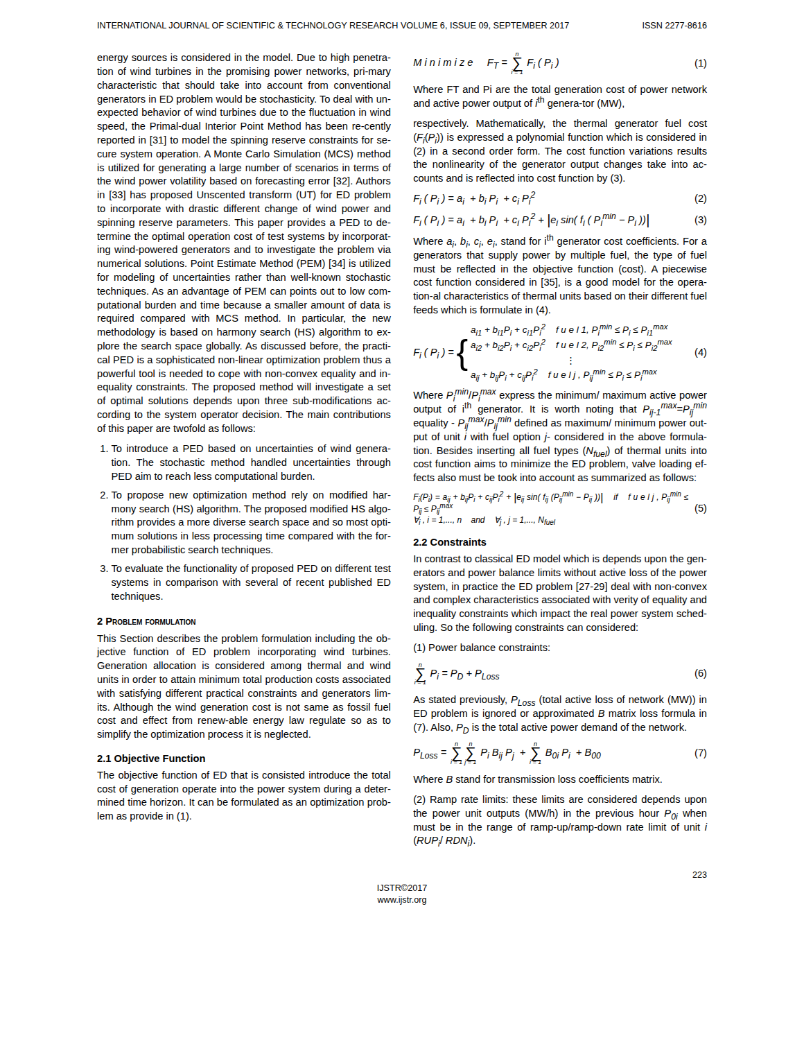INTERNATIONAL JOURNAL OF SCIENTIFIC & TECHNOLOGY RESEARCH VOLUME 6, ISSUE 09, SEPTEMBER 2017 ISSN 2277-8616
energy sources is considered in the model. Due to high penetration of wind turbines in the promising power networks, pri-mary characteristic that should take into account from conventional generators in ED problem would be stochasticity. To deal with unexpected behavior of wind turbines due to the fluctuation in wind speed, the Primal-dual Interior Point Method has been re-cently reported in [31] to model the spinning reserve constraints for secure system operation. A Monte Carlo Simulation (MCS) method is utilized for generating a large number of scenarios in terms of the wind power volatility based on forecasting error [32]. Authors in [33] has proposed Unscented transform (UT) for ED problem to incorporate with drastic different change of wind power and spinning reserve parameters. This paper provides a PED to determine the optimal operation cost of test systems by incorporating wind-powered generators and to investigate the problem via numerical solutions. Point Estimate Method (PEM) [34] is utilized for modeling of uncertainties rather than well-known stochastic techniques. As an advantage of PEM can points out to low computational burden and time because a smaller amount of data is required compared with MCS method. In particular, the new methodology is based on harmony search (HS) algorithm to explore the search space globally. As discussed before, the practical PED is a sophisticated non-linear optimization problem thus a powerful tool is needed to cope with non-convex equality and inequality constraints. The proposed method will investigate a set of optimal solutions depends upon three sub-modifications according to the system operator decision. The main contributions of this paper are twofold as follows:
To introduce a PED based on uncertainties of wind generation. The stochastic method handled uncertainties through PED aim to reach less computational burden.
To propose new optimization method rely on modified harmony search (HS) algorithm. The proposed modified HS algorithm provides a more diverse search space and so most optimum solutions in less processing time compared with the former probabilistic search techniques.
To evaluate the functionality of proposed PED on different test systems in comparison with several of recent published ED techniques.
2 Problem formulation
This Section describes the problem formulation including the objective function of ED problem incorporating wind turbines. Generation allocation is considered among thermal and wind units in order to attain minimum total production costs associated with satisfying different practical constraints and generators limits. Although the wind generation cost is not same as fossil fuel cost and effect from renew-able energy law regulate so as to simplify the optimization process it is neglected.
2.1 Objective Function
The objective function of ED that is consisted introduce the total cost of generation operate into the power system during a determined time horizon. It can be formulated as an optimization problem as provide in (1).
M i n i m i z e FT = n∑i = 1 Fi ( Pi ) (1)
Where FT and Pi are the total generation cost of power network and active power output of ith genera-tor (MW),
respectively. Mathematically, the thermal generator fuel cost (Fi(Pi)) is expressed a polynomial function which is considered in (2) in a second order form. The cost function variations results the nonlinearity of the generator output changes take into ac-counts and is reflected into cost function by (3).
Fi ( Pi ) = ai + bi Pi + ci Pi2 (2)
Fi ( Pi ) = ai + bi Pi + ci Pi2 + |ei sin( fi ( Pimin − Pi ))| (3)
Where ai, bi, ci, ei, stand for ith generator cost coefficients. For a generators that supply power by multiple fuel, the type of fuel must be reflected in the objective function (cost). A piecewise cost function considered in [35], is a good model for the operation-al characteristics of thermal units based on their different fuel feeds which is formulate in (4).
Fi ( Pi ) = { ai1 + bi1Pi + ci1Pi2 f u e l 1, Pimin ≤ Pi ≤ Pi1max ai2 + bi2Pi + ci2Pi2 f u e l 2, Pi2min ≤ Pi ≤ Pi2max ⋮ aij + bijPi + cijPi2 f u e l j , Pijmin ≤ Pi ≤ Pimax (4)
Where Pimin/Pimax express the minimum/ maximum active power output of ith generator. It is worth noting that Pij-1max=Pijmin equality - Pijmax/Pijmin defined as maximum/ minimum power output of unit i with fuel option j- considered in the above formulation. Besides inserting all fuel types (Nfuel) of thermal units into cost function aims to minimize the ED problem, valve loading effects also must be took into account as summarized as follows:
Fi(Pi) = aij + bijPi + cijPi2 + |eij sin( fij (Pijmin − Pij ))| if f u e l j , Pijmin ≤ Pij ≤ Pijmax
∀i , i = 1,..., n and ∀j , j = 1,..., Nfuel (5)
2.2 Constraints
In contrast to classical ED model which is depends upon the generators and power balance limits without active loss of the power system, in practice the ED problem [27-29] deal with non-convex and complex characteristics associated with verity of equality and inequality constraints which impact the real power system scheduling. So the following constraints can considered:
(1) Power balance constraints:
n∑i = 1 Pi = PD + PLoss (6)
As stated previously, PLoss (total active loss of network (MW)) in ED problem is ignored or approximated B matrix loss formula in (7). Also, PD is the total active power demand of the network.
PLoss = n∑i = 1 n∑j = 1 Pi Bij Pj + n∑i = 1 B0i Pi + B00 (7)
Where B stand for transmission loss coefficients matrix.
(2) Ramp rate limits: these limits are considered depends upon the power unit outputs (MW/h) in the previous hour P0i when must be in the range of ramp-up/ramp-down rate limit of unit i (RUPi/ RDNi).
223
IJSTR©2017
www.ijstr.org